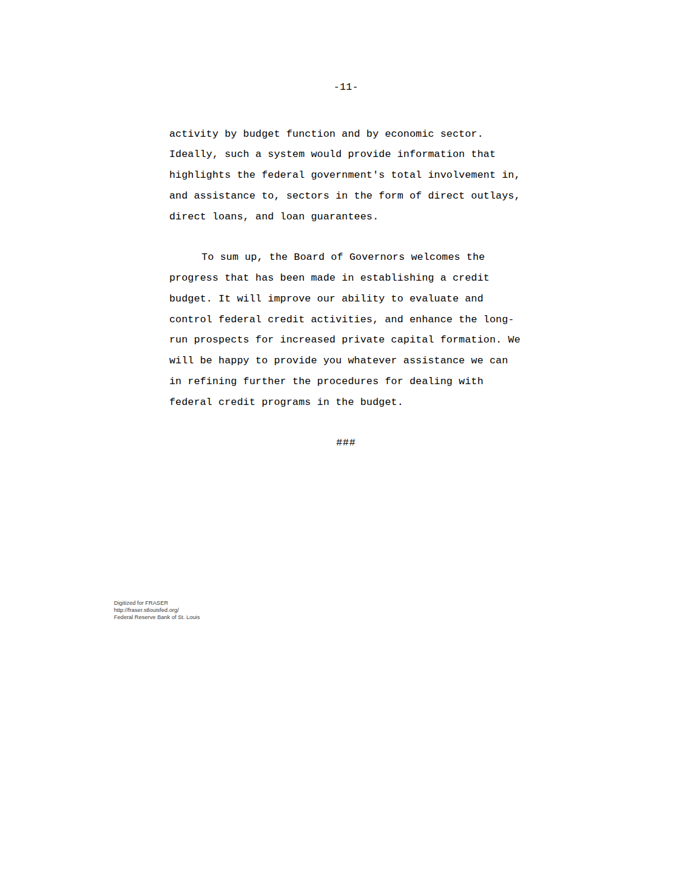-11-
activity by budget function and by economic sector. Ideally, such a system would provide information that highlights the federal government's total involvement in, and assistance to, sectors in the form of direct outlays, direct loans, and loan guarantees.
To sum up, the Board of Governors welcomes the progress that has been made in establishing a credit budget. It will improve our ability to evaluate and control federal credit activities, and enhance the long-run prospects for increased private capital formation. We will be happy to provide you whatever assistance we can in refining further the procedures for dealing with federal credit programs in the budget.
###
Digitized for FRASER
http://fraser.stlouisfed.org/
Federal Reserve Bank of St. Louis